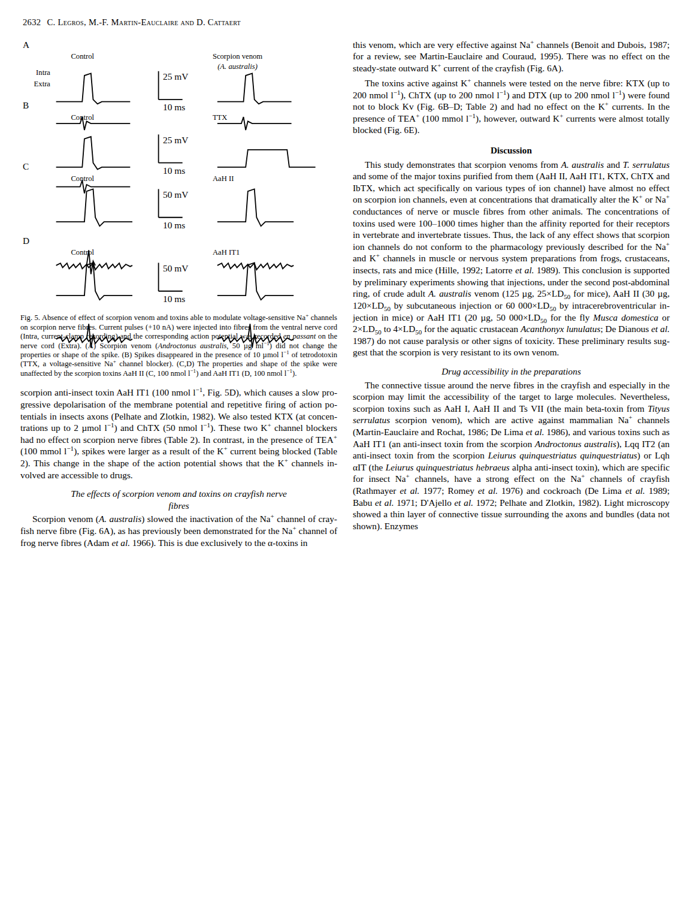2632 C. Legros, M.-F. Martin-Eauclaire and D. Cattaert
A
Intra
Extra
Control
Scorpion venom
(A. australis)
25 mV 10 ms
B
Control
TTX
25 mV 10 ms
C
Control
AaH II
50 mV 10 ms
D
Control
AaH IT1
50 mV 10 ms
Fig. 5. Absence of effect of scorpion venom and toxins able to modulate voltage-sensitive Na+ channels on scorpion nerve fibres. Current pulses (+10 nA) were injected into fibres from the ventral nerve cord (Intra, current-clamp recording) and the corresponding action potential was recorded en passant on the nerve cord (Extra). (A) Scorpion venom (Androctonus australis, 50 µg ml−1) did not change the properties or shape of the spike. (B) Spikes disappeared in the presence of 10 µmol l−1 of tetrodotoxin (TTX, a voltage-sensitive Na+ channel blocker). (C,D) The properties and shape of the spike were unaffected by the scorpion toxins AaH II (C, 100 nmol l−1) and AaH IT1 (D, 100 nmol l−1).
scorpion anti-insect toxin AaH IT1 (100 nmol l−1, Fig. 5D), which causes a slow progressive depolarisation of the membrane potential and repetitive firing of action potentials in insects axons (Pelhate and Zlotkin, 1982). We also tested KTX (at concentrations up to 2 µmol l−1) and ChTX (50 nmol l−1). These two K+ channel blockers had no effect on scorpion nerve fibres (Table 2). In contrast, in the presence of TEA+ (100 mmol l−1), spikes were larger as a result of the K+ current being blocked (Table 2). This change in the shape of the action potential shows that the K+ channels involved are accessible to drugs.
The effects of scorpion venom and toxins on crayfish nerve
fibres
Scorpion venom (A. australis) slowed the inactivation of the Na+ channel of crayfish nerve fibre (Fig. 6A), as has previously been demonstrated for the Na+ channel of frog nerve fibres (Adam et al. 1966). This is due exclusively to the α-toxins in
this venom, which are very effective against Na+ channels (Benoit and Dubois, 1987; for a review, see Martin-Eauclaire and Couraud, 1995). There was no effect on the steady-state outward K+ current of the crayfish (Fig. 6A).
The toxins active against K+ channels were tested on the nerve fibre: KTX (up to 200 nmol l−1), ChTX (up to 200 nmol l−1) and DTX (up to 200 nmol l−1) were found not to block Kv (Fig. 6B–D; Table 2) and had no effect on the K+ currents. In the presence of TEA+ (100 mmol l−1), however, outward K+ currents were almost totally blocked (Fig. 6E).
Discussion
This study demonstrates that scorpion venoms from A. australis and T. serrulatus and some of the major toxins purified from them (AaH II, AaH IT1, KTX, ChTX and IbTX, which act specifically on various types of ion channel) have almost no effect on scorpion ion channels, even at concentrations that dramatically alter the K+ or Na+ conductances of nerve or muscle fibres from other animals. The concentrations of toxins used were 100–1000 times higher than the affinity reported for their receptors in vertebrate and invertebrate tissues. Thus, the lack of any effect shows that scorpion ion channels do not conform to the pharmacology previously described for the Na+ and K+ channels in muscle or nervous system preparations from frogs, crustaceans, insects, rats and mice (Hille, 1992; Latorre et al. 1989). This conclusion is supported by preliminary experiments showing that injections, under the second post-abdominal ring, of crude adult A. australis venom (125 µg, 25×LD50 for mice), AaH II (30 µg, 120×LD50 by subcutaneous injection or 60 000×LD50 by intracerebroventricular injection in mice) or AaH IT1 (20 µg, 50 000×LD50 for the fly Musca domestica or 2×LD50 to 4×LD50 for the aquatic crustacean Acanthonyx lunulatus; De Dianous et al. 1987) do not cause paralysis or other signs of toxicity. These preliminary results suggest that the scorpion is very resistant to its own venom.
Drug accessibility in the preparations
The connective tissue around the nerve fibres in the crayfish and especially in the scorpion may limit the accessibility of the target to large molecules. Nevertheless, scorpion toxins such as AaH I, AaH II and Ts VII (the main beta-toxin from Tityus serrulatus scorpion venom), which are active against mammalian Na+ channels (Martin-Eauclaire and Rochat, 1986; De Lima et al. 1986), and various toxins such as AaH IT1 (an anti-insect toxin from the scorpion Androctonus australis), Lqq IT2 (an anti-insect toxin from the scorpion Leiurus quinquestriatus quinquestriatus) or Lqh αIT (the Leiurus quinquestriatus hebraeus alpha anti-insect toxin), which are specific for insect Na+ channels, have a strong effect on the Na+ channels of crayfish (Rathmayer et al. 1977; Romey et al. 1976) and cockroach (De Lima et al. 1989; Babu et al. 1971; D'Ajello et al. 1972; Pelhate and Zlotkin, 1982). Light microscopy showed a thin layer of connective tissue surrounding the axons and bundles (data not shown). Enzymes